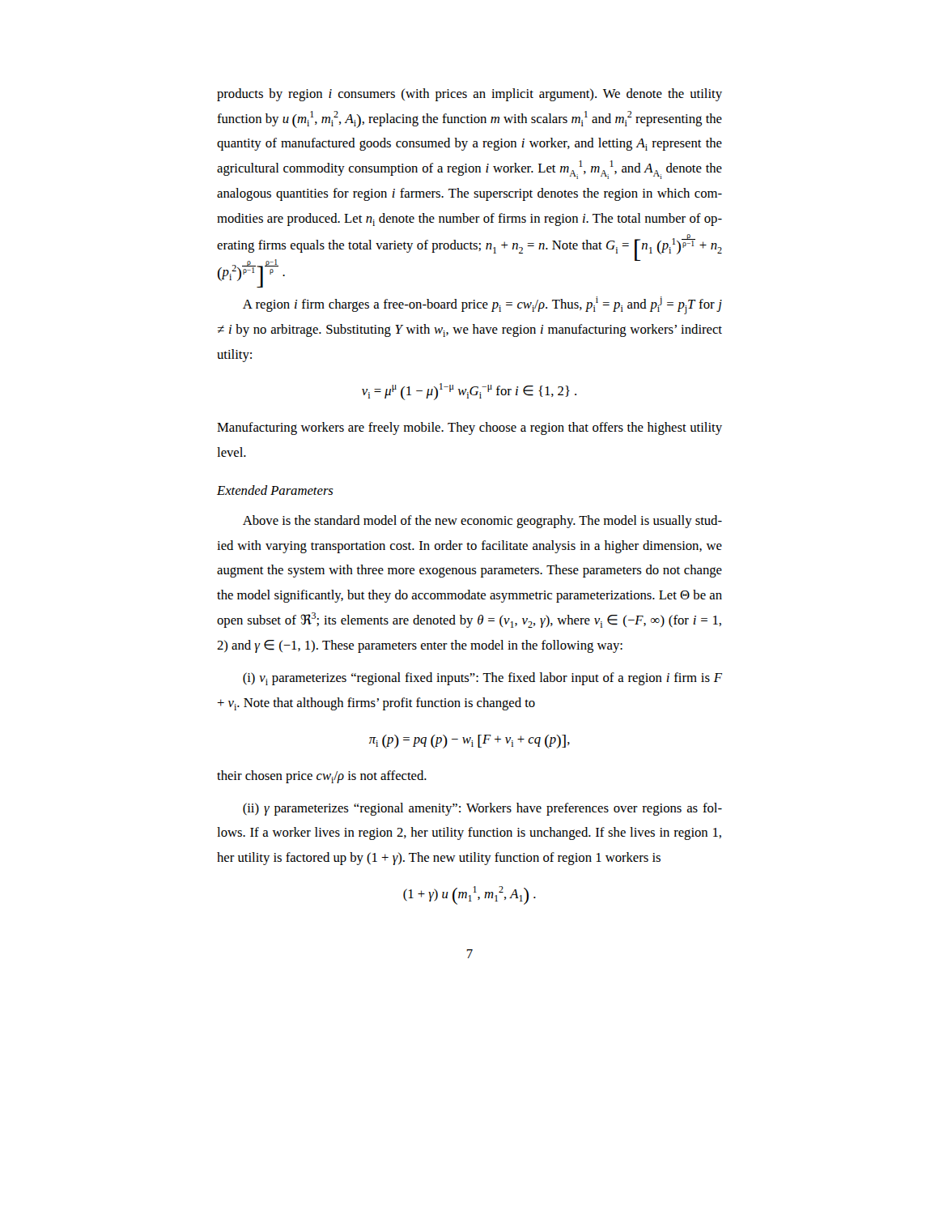products by region i consumers (with prices an implicit argument). We denote the utility function by u (mi1, mi2, Ai), replacing the function m with scalars mi1 and mi2 representing the quantity of manufactured goods consumed by a region i worker, and letting Ai represent the agricultural commodity consumption of a region i worker. Let mAi1, mAi1, and AAi denote the analogous quantities for region i farmers. The superscript denotes the region in which commodities are produced. Let ni denote the number of firms in region i. The total number of operating firms equals the total variety of products; n1 + n2 = n. Note that Gi = [n1 (pi1)ρρ−1 + n2 (pi2)ρρ−1]ρ−1 ρ .
A region i firm charges a free-on-board price pi = cwi/ρ. Thus, pii = pi and pij = pjT for j ≠ i by no arbitrage. Substituting Y with wi, we have region i manufacturing workers’ indirect utility:
vi = μμ (1 − μ)1−μ wiGi−μ for i ∈ {1, 2} .
Manufacturing workers are freely mobile. They choose a region that offers the highest utility level.
Extended Parameters
Above is the standard model of the new economic geography. The model is usually studied with varying transportation cost. In order to facilitate analysis in a higher dimension, we augment the system with three more exogenous parameters. These parameters do not change the model significantly, but they do accommodate asymmetric parameterizations. Let Θ be an open subset of ℜ3; its elements are denoted by θ = (ν1, ν2, γ), where νi ∈ (−F, ∞) (for i = 1, 2) and γ ∈ (−1, 1). These parameters enter the model in the following way:
(i) νi parameterizes “regional fixed inputs”: The fixed labor input of a region i firm is F + νi. Note that although firms’ profit function is changed to
πi (p) = pq (p) − wi [F + νi + cq (p)],
their chosen price cwi/ρ is not affected.
(ii) γ parameterizes “regional amenity”: Workers have preferences over regions as follows. If a worker lives in region 2, her utility function is unchanged. If she lives in region 1, her utility is factored up by (1 + γ). The new utility function of region 1 workers is
(1 + γ) u (m11, m12, A1) .
7